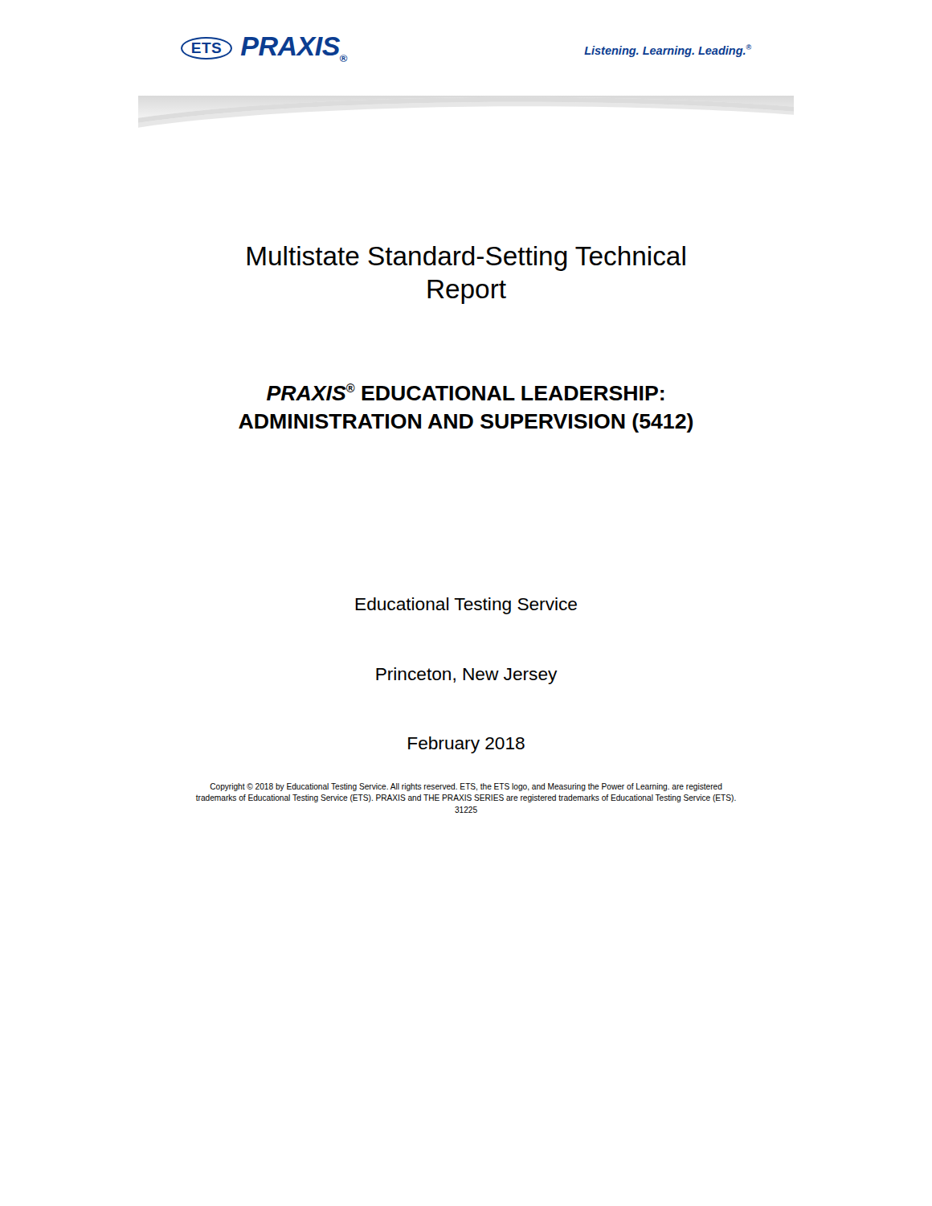ETS PRAXIS®
Listening. Learning. Leading.®
Multistate Standard-Setting Technical Report
PRAXIS® EDUCATIONAL LEADERSHIP:
ADMINISTRATION AND SUPERVISION (5412)
Educational Testing Service
Princeton, New Jersey
February 2018
Copyright © 2018 by Educational Testing Service. All rights reserved. ETS, the ETS logo, and Measuring the Power of Learning. are registered trademarks of Educational Testing Service (ETS). PRAXIS and THE PRAXIS SERIES are registered trademarks of Educational Testing Service (ETS). 31225